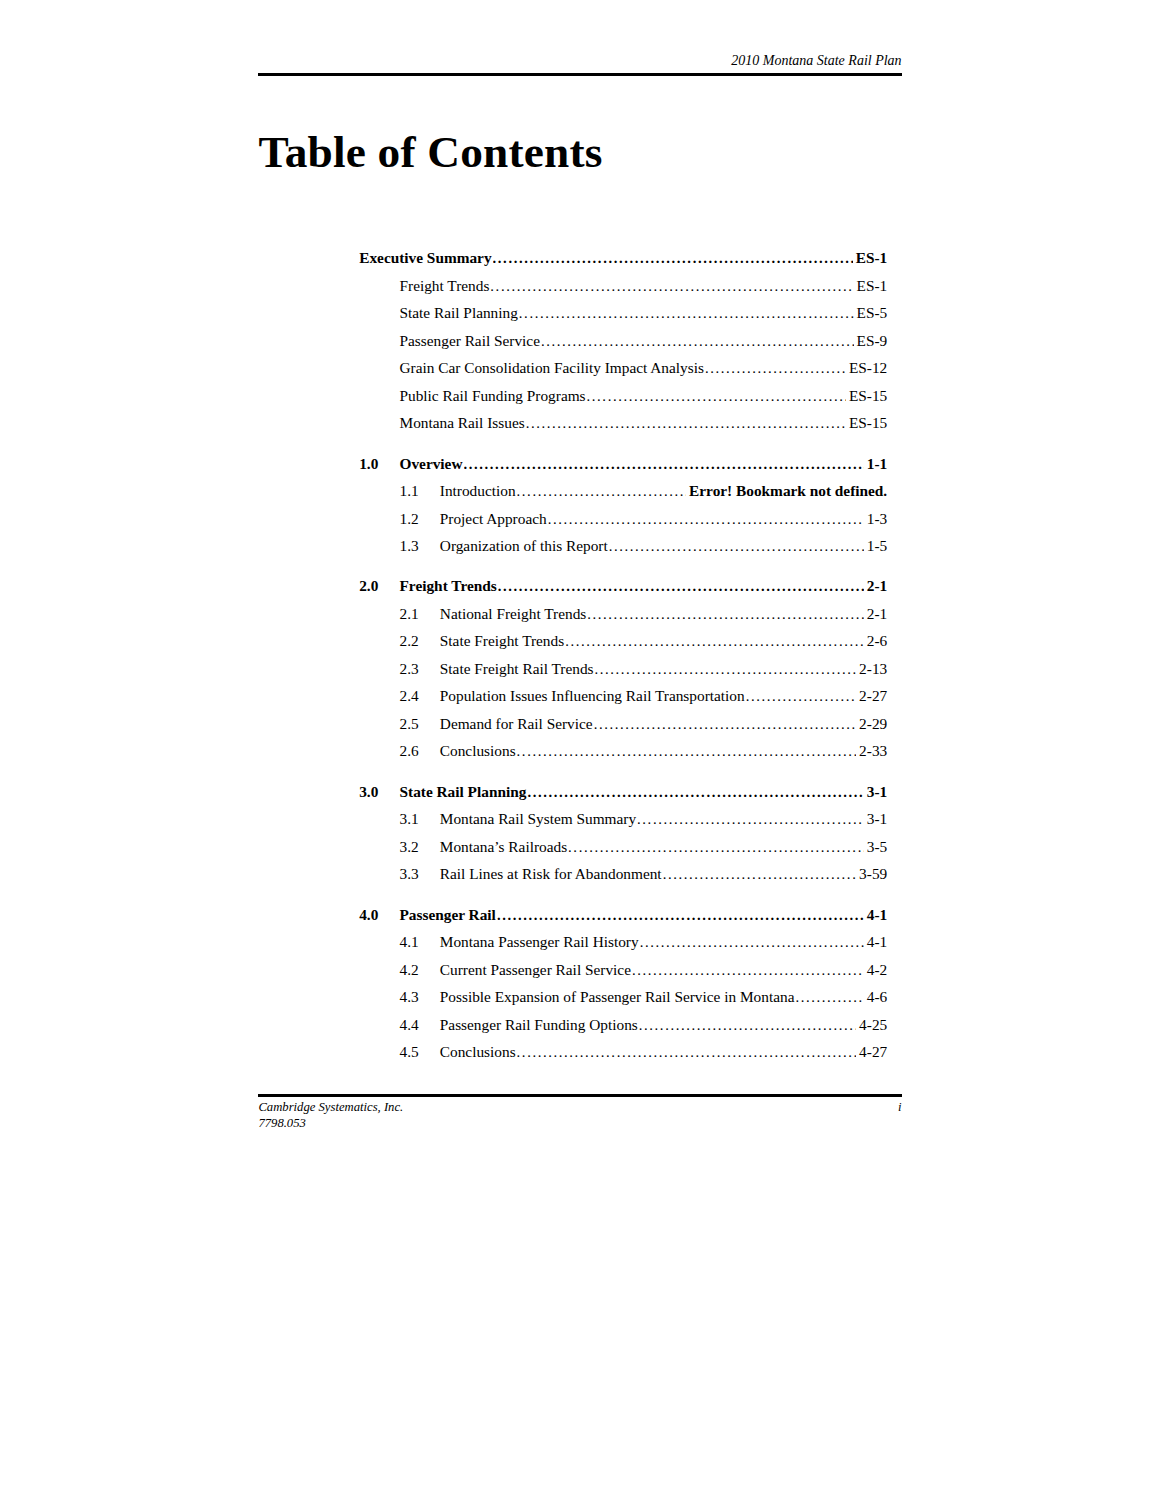2010 Montana State Rail Plan
Table of Contents
Executive Summary ............................................................................................... ES-1
Freight Trends ................................................................................................ ES-1
State Rail Planning ......................................................................................... ES-5
Passenger Rail Service .................................................................................... ES-9
Grain Car Consolidation Facility Impact Analysis .................................... ES-12
Public Rail Funding Programs .................................................................... ES-15
Montana Rail Issues ..................................................................................... ES-15
1.0 Overview ......................................................................................................... 1-1
1.1 Introduction ............................................... Error! Bookmark not defined.
1.2 Project Approach ....................................................................................... 1-3
1.3 Organization of this Report ...................................................................... 1-5
2.0 Freight Trends ................................................................................................ 2-1
2.1 National Freight Trends ........................................................................... 2-1
2.2 State Freight Trends .................................................................................. 2-6
2.3 State Freight Rail Trends ........................................................................ 2-13
2.4 Population Issues Influencing Rail Transportation ............................. 2-27
2.5 Demand for Rail Service ......................................................................... 2-29
2.6 Conclusions .............................................................................................. 2-33
3.0 State Rail Planning ......................................................................................... 3-1
3.1 Montana Rail System Summary ............................................................. 3-1
3.2 Montana’s Railroads .................................................................................. 3-5
3.3 Rail Lines at Risk for Abandonment ...................................................... 3-59
4.0 Passenger Rail ................................................................................................ 4-1
4.1 Montana Passenger Rail History ............................................................. 4-1
4.2 Current Passenger Rail Service .............................................................. 4-2
4.3 Possible Expansion of Passenger Rail Service in Montana ................... 4-6
4.4 Passenger Rail Funding Options ........................................................... 4-25
4.5 Conclusions .............................................................................................. 4-27
Cambridge Systematics, Inc.
7798.053
i